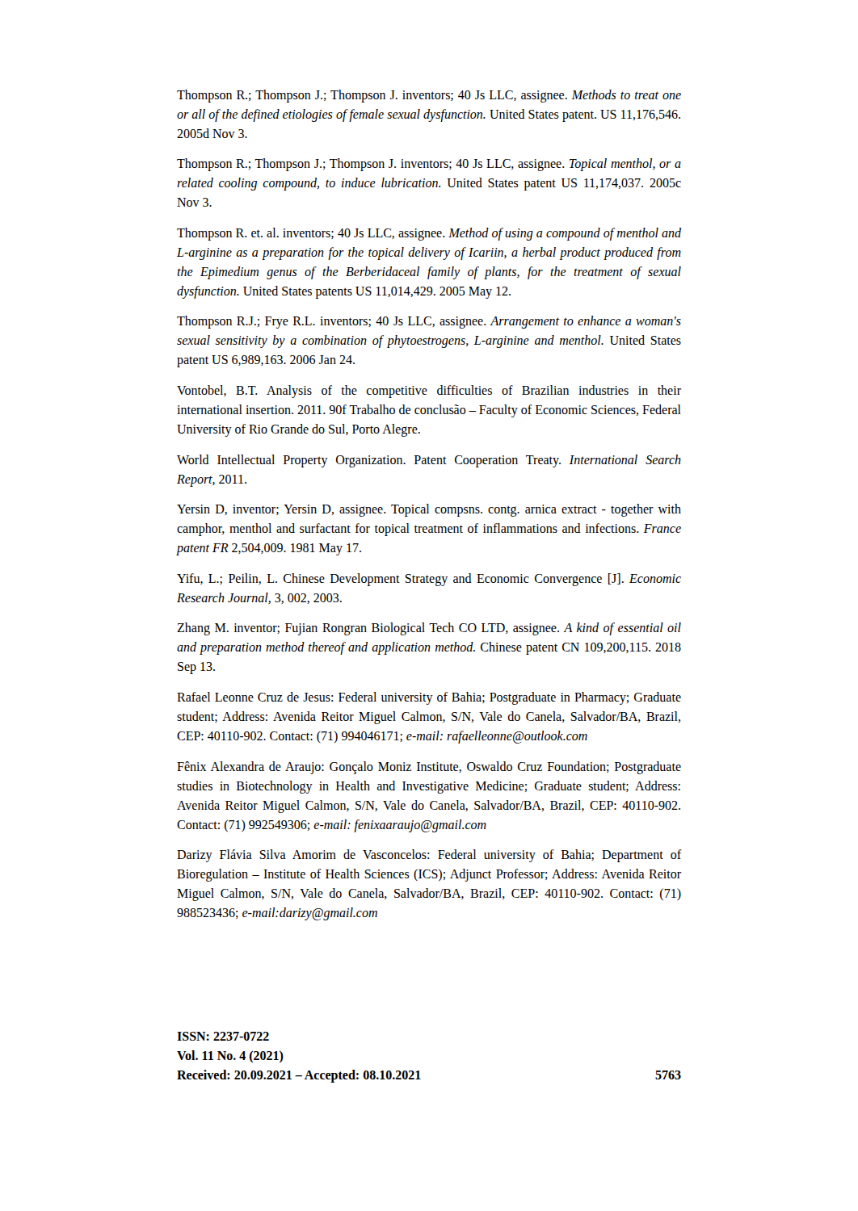Thompson R.; Thompson J.; Thompson J. inventors; 40 Js LLC, assignee. Methods to treat one or all of the defined etiologies of female sexual dysfunction. United States patent. US 11,176,546. 2005d Nov 3.
Thompson R.; Thompson J.; Thompson J. inventors; 40 Js LLC, assignee. Topical menthol, or a related cooling compound, to induce lubrication. United States patent US 11,174,037. 2005c Nov 3.
Thompson R. et. al. inventors; 40 Js LLC, assignee. Method of using a compound of menthol and L-arginine as a preparation for the topical delivery of Icariin, a herbal product produced from the Epimedium genus of the Berberidaceal family of plants, for the treatment of sexual dysfunction. United States patents US 11,014,429. 2005 May 12.
Thompson R.J.; Frye R.L. inventors; 40 Js LLC, assignee. Arrangement to enhance a woman's sexual sensitivity by a combination of phytoestrogens, L-arginine and menthol. United States patent US 6,989,163. 2006 Jan 24.
Vontobel, B.T. Analysis of the competitive difficulties of Brazilian industries in their international insertion. 2011. 90f Trabalho de conclusão – Faculty of Economic Sciences, Federal University of Rio Grande do Sul, Porto Alegre.
World Intellectual Property Organization. Patent Cooperation Treaty. International Search Report, 2011.
Yersin D, inventor; Yersin D, assignee. Topical compsns. contg. arnica extract - together with camphor, menthol and surfactant for topical treatment of inflammations and infections. France patent FR 2,504,009. 1981 May 17.
Yifu, L.; Peilin, L. Chinese Development Strategy and Economic Convergence [J]. Economic Research Journal, 3, 002, 2003.
Zhang M. inventor; Fujian Rongran Biological Tech CO LTD, assignee. A kind of essential oil and preparation method thereof and application method. Chinese patent CN 109,200,115. 2018 Sep 13.
Rafael Leonne Cruz de Jesus: Federal university of Bahia; Postgraduate in Pharmacy; Graduate student; Address: Avenida Reitor Miguel Calmon, S/N, Vale do Canela, Salvador/BA, Brazil, CEP: 40110-902. Contact: (71) 994046171; e-mail: rafaelleonne@outlook.com
Fênix Alexandra de Araujo: Gonçalo Moniz Institute, Oswaldo Cruz Foundation; Postgraduate studies in Biotechnology in Health and Investigative Medicine; Graduate student; Address: Avenida Reitor Miguel Calmon, S/N, Vale do Canela, Salvador/BA, Brazil, CEP: 40110-902. Contact: (71) 992549306; e-mail: fenixaaraujo@gmail.com
Darizy Flávia Silva Amorim de Vasconcelos: Federal university of Bahia; Department of Bioregulation – Institute of Health Sciences (ICS); Adjunct Professor; Address: Avenida Reitor Miguel Calmon, S/N, Vale do Canela, Salvador/BA, Brazil, CEP: 40110-902. Contact: (71) 988523436; e-mail:darizy@gmail.com
ISSN: 2237-0722
Vol. 11 No. 4 (2021)
Received: 20.09.2021 – Accepted: 08.10.2021
5763